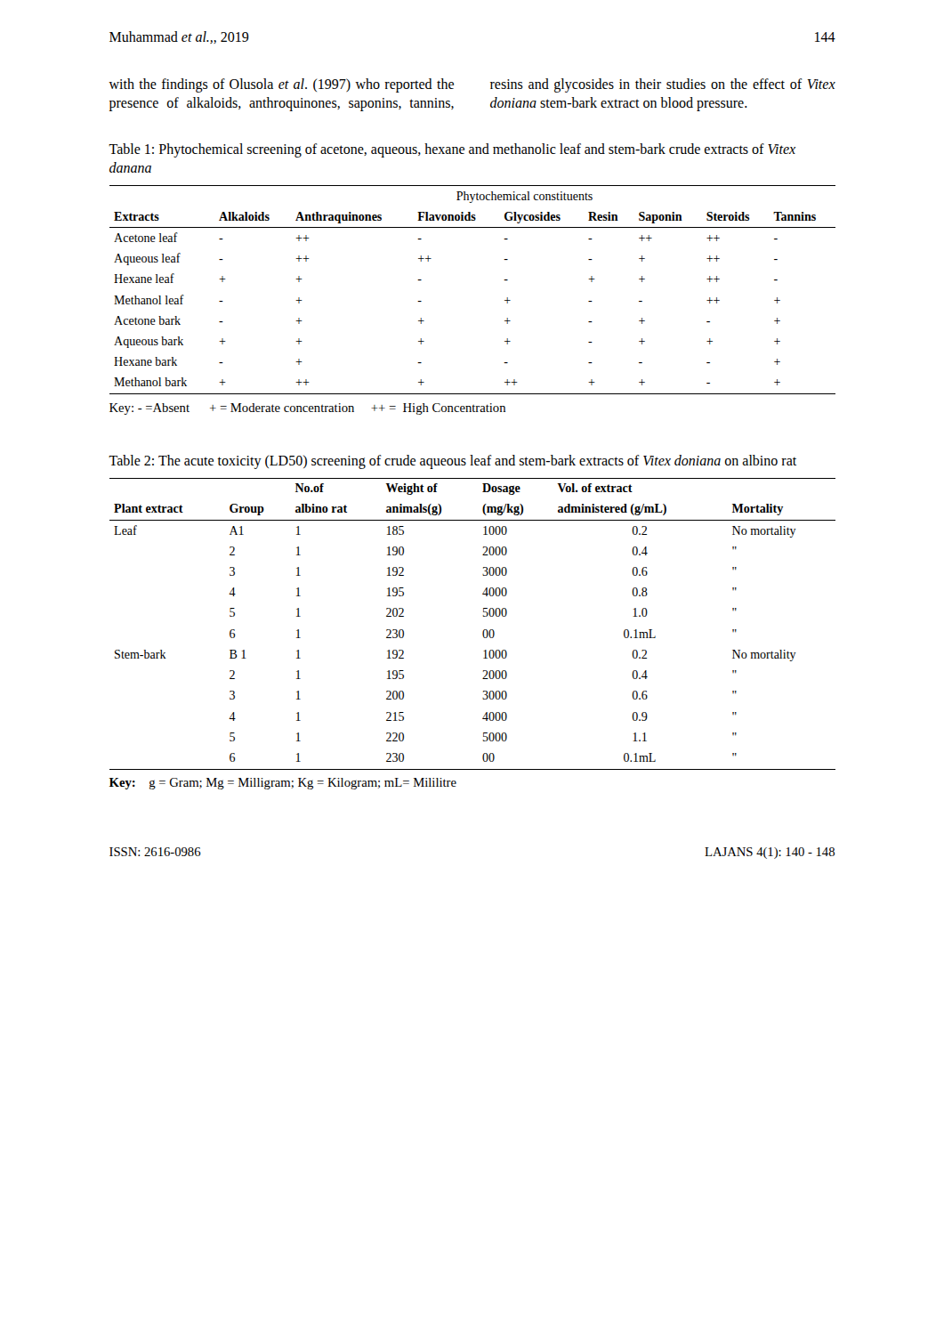Muhammad et al.,, 2019 144
with the findings of Olusola et al. (1997) who reported the presence of alkaloids, anthroquinones, saponins, tannins, resins and glycosides in their studies on the effect of Vitex doniana stem-bark extract on blood pressure.
Table 1: Phytochemical screening of acetone, aqueous, hexane and methanolic leaf and stem-bark crude extracts of Vitex danana
| | Phytochemical constituents |
| --- | --- |
| Extracts | Alkaloids | Anthraquinones | Flavonoids | Glycosides | Resin | Saponin | Steroids | Tannins |
| Acetone leaf | - | ++ | - | - | - | ++ | ++ | - |
| Aqueous leaf | - | ++ | ++ | - | - | + | ++ | - |
| Hexane leaf | + | + | - | - | + | + | ++ | - |
| Methanol leaf | - | + | - | + | - | - | ++ | + |
| Acetone bark | - | + | + | + | - | + | - | + |
| Aqueous bark | + | + | + | + | - | + | + | + |
| Hexane bark | - | + | - | - | - | - | - | + |
| Methanol bark | + | ++ | + | ++ | + | + | - | + |
Key: - =Absent + = Moderate concentration ++ = High Concentration
Table 2: The acute toxicity (LD50) screening of crude aqueous leaf and stem-bark extracts of Vitex doniana on albino rat
| | | No.of | Weight of | Dosage | Vol. of extract | |
| --- | --- | --- | --- | --- | --- | --- |
| Plant extract | Group | albino rat | animals(g) | (mg/kg) | administered (g/mL) | Mortality |
| Leaf | A1 | 1 | 185 | 1000 | 0.2 | No mortality |
| | 2 | 1 | 190 | 2000 | 0.4 | " |
| | 3 | 1 | 192 | 3000 | 0.6 | " |
| | 4 | 1 | 195 | 4000 | 0.8 | " |
| | 5 | 1 | 202 | 5000 | 1.0 | " |
| | 6 | 1 | 230 | 00 | 0.1mL | " |
| Stem-bark | B 1 | 1 | 192 | 1000 | 0.2 | No mortality |
| | 2 | 1 | 195 | 2000 | 0.4 | " |
| | 3 | 1 | 200 | 3000 | 0.6 | " |
| | 4 | 1 | 215 | 4000 | 0.9 | " |
| | 5 | 1 | 220 | 5000 | 1.1 | " |
| | 6 | 1 | 230 | 00 | 0.1mL | " |
Key: g = Gram; Mg = Milligram; Kg = Kilogram; mL= Mililitre
ISSN: 2616-0986 LAJANS 4(1): 140 - 148